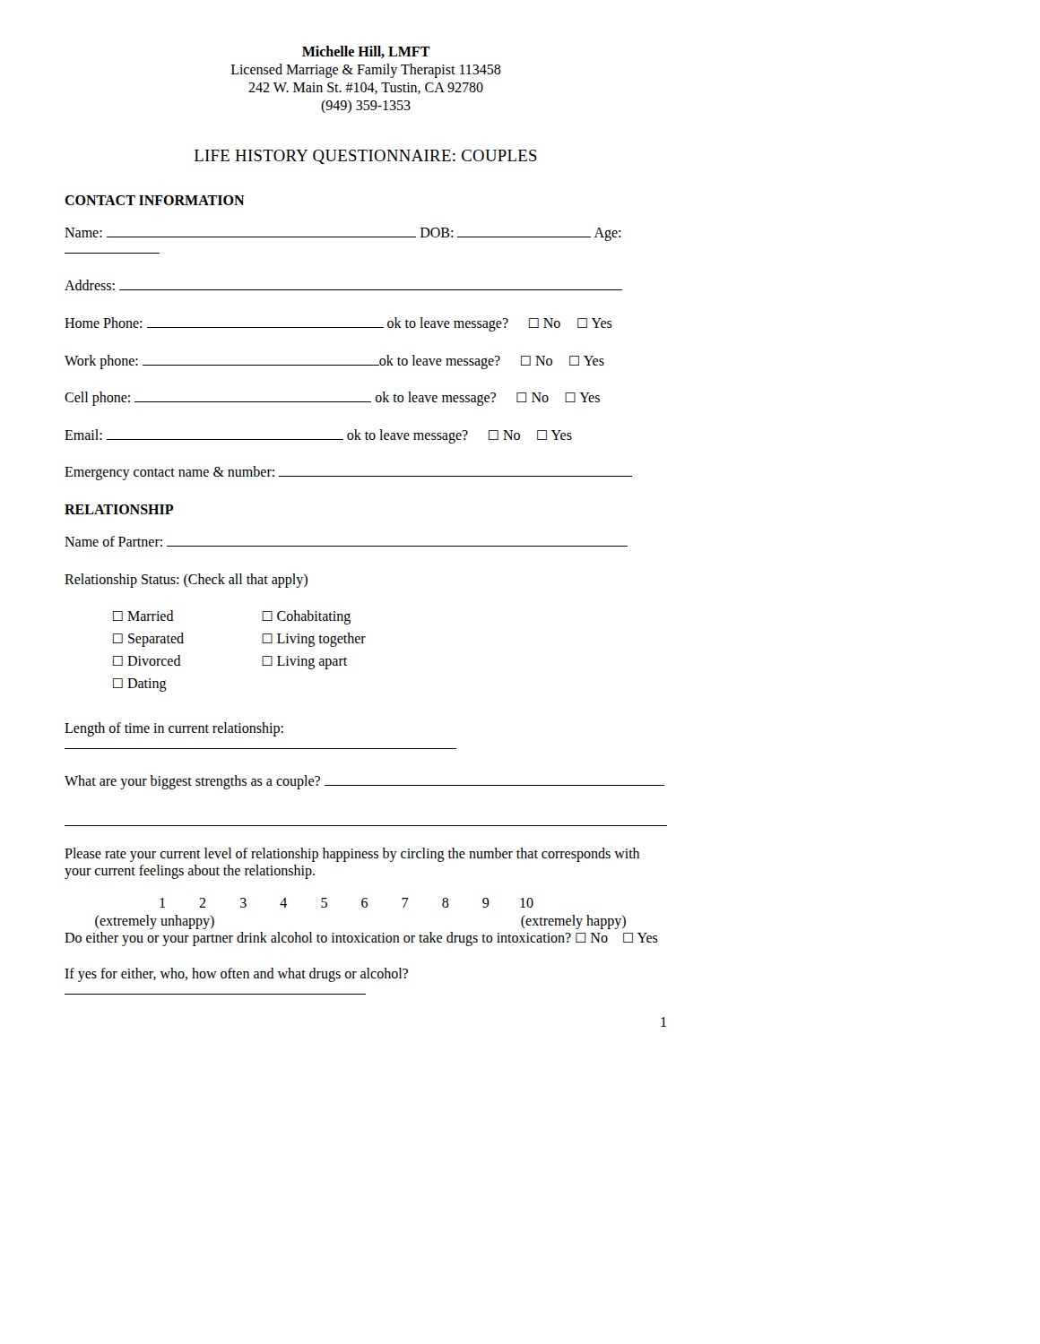Michelle Hill, LMFT
Licensed Marriage & Family Therapist 113458
242 W. Main St. #104, Tustin, CA 92780
(949) 359-1353
LIFE HISTORY QUESTIONNAIRE: COUPLES
CONTACT INFORMATION
Name: DOB: Age:
Address:
Home Phone: ok to leave message? ☐ No☐ Yes
Work phone: ok to leave message? ☐ No☐ Yes
Cell phone: ok to leave message? ☐ No☐ Yes
Email: ok to leave message? ☐ No☐ Yes
Emergency contact name & number:
RELATIONSHIP
Name of Partner:
Relationship Status: (Check all that apply)
| ☐ Married | ☐ Cohabitating |
| ☐ Separated | ☐ Living together |
| ☐ Divorced | ☐ Living apart |
| ☐ Dating | |
Length of time in current relationship:
What are your biggest strengths as a couple?
Please rate your current level of relationship happiness by circling the number that corresponds with your current feelings about the relationship.
12345678910
(extremely unhappy) (extremely happy)
Do either you or your partner drink alcohol to intoxication or take drugs to intoxication? ☐ No ☐ Yes
If yes for either, who, how often and what drugs or alcohol?
1